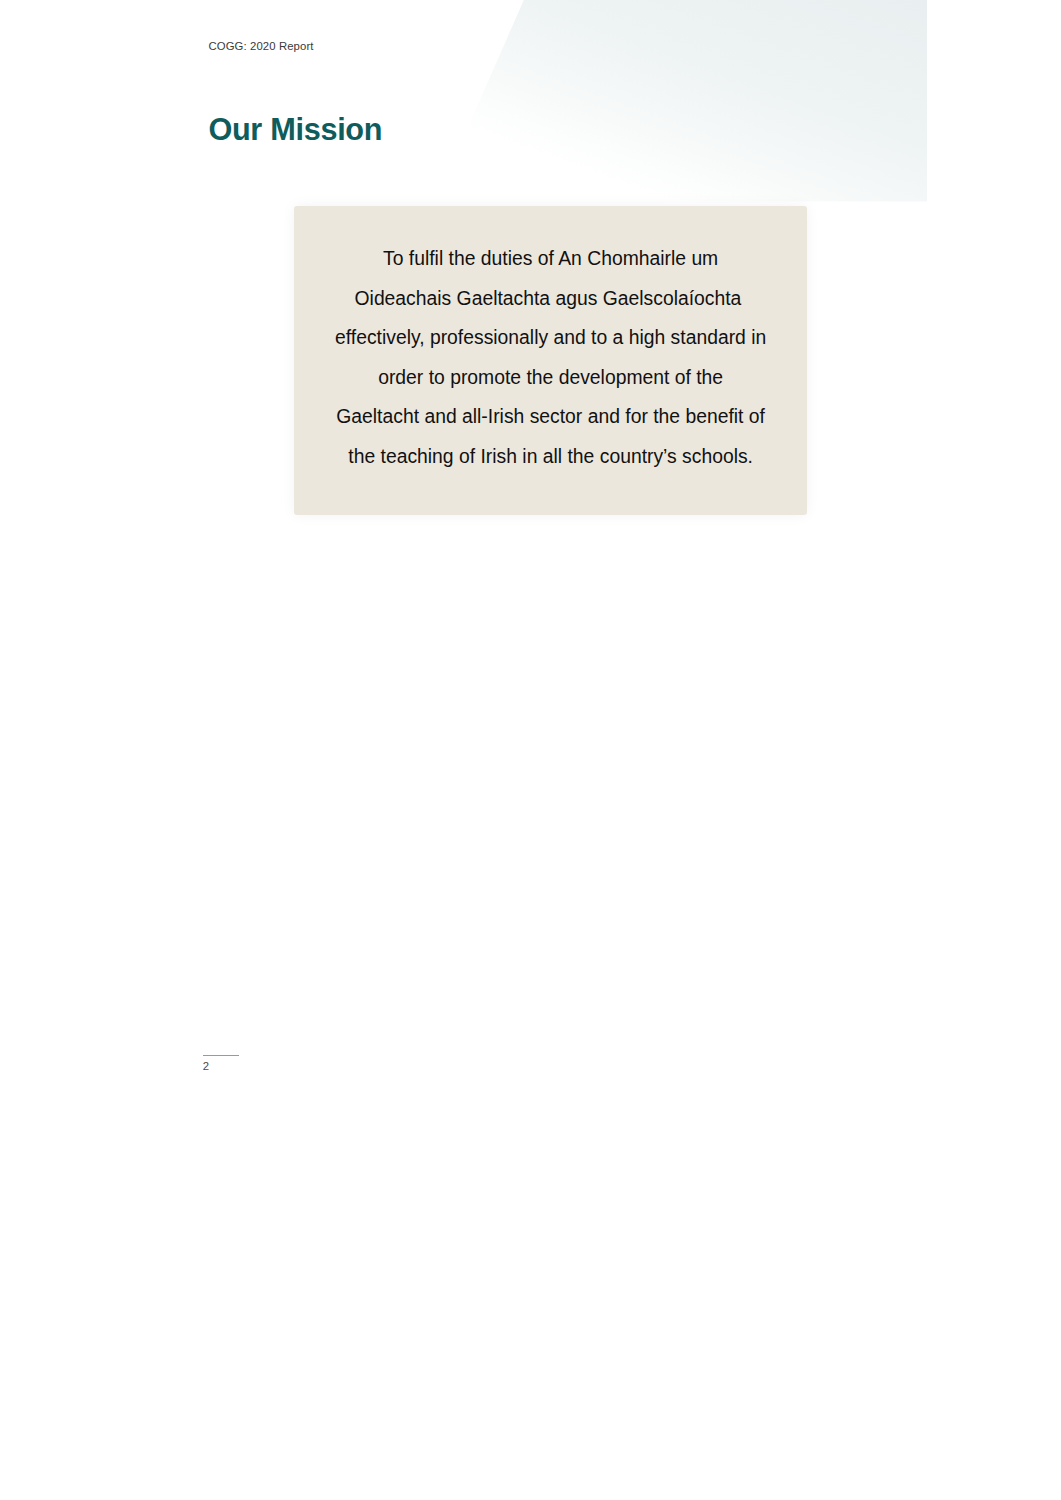COGG: 2020 Report
Our Mission
To fulfil the duties of An Chomhairle um Oideachais Gaeltachta agus Gaelscolaíochta effectively, professionally and to a high standard in order to promote the development of the Gaeltacht and all-Irish sector and for the benefit of the teaching of Irish in all the country’s schools.
2